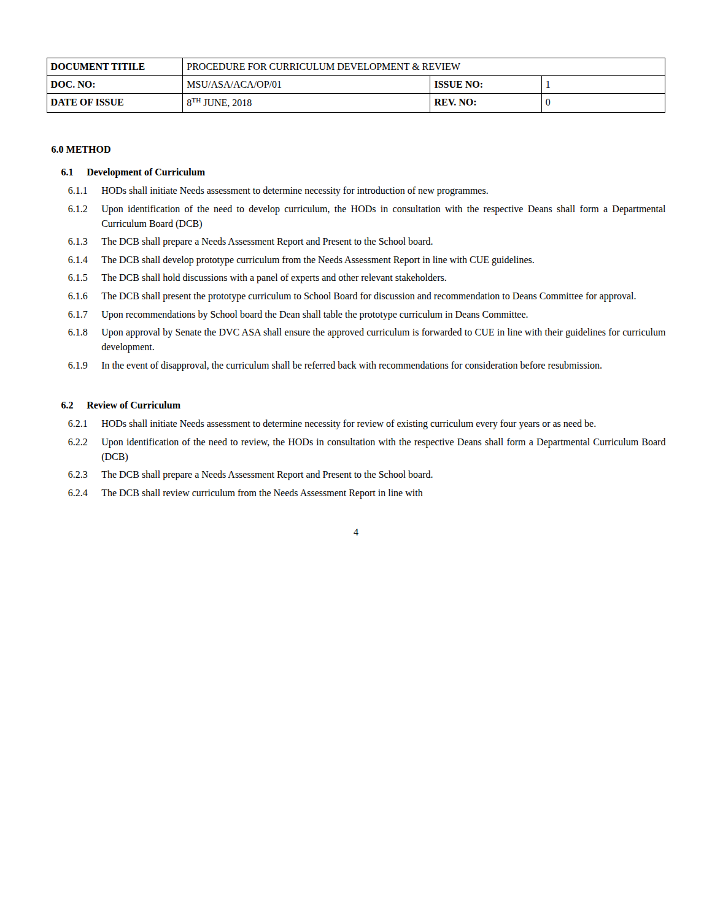| DOCUMENT TITILE | PROCEDURE FOR CURRICULUM DEVELOPMENT & REVIEW |
| DOC. NO: | MSU/ASA/ACA/OP/01 | ISSUE NO: | 1 |
| DATE OF ISSUE | 8 TH JUNE, 2018 | REV. NO: | 0 |
6.0 METHOD
6.1 Development of Curriculum
6.1.1 HODs shall initiate Needs assessment to determine necessity for introduction of new programmes.
6.1.2 Upon identification of the need to develop curriculum, the HODs in consultation with the respective Deans shall form a Departmental Curriculum Board (DCB)
6.1.3 The DCB shall prepare a Needs Assessment Report and Present to the School board.
6.1.4 The DCB shall develop prototype curriculum from the Needs Assessment Report in line with CUE guidelines.
6.1.5 The DCB shall hold discussions with a panel of experts and other relevant stakeholders.
6.1.6 The DCB shall present the prototype curriculum to School Board for discussion and recommendation to Deans Committee for approval.
6.1.7 Upon recommendations by School board the Dean shall table the prototype curriculum in Deans Committee.
6.1.8 Upon approval by Senate the DVC ASA shall ensure the approved curriculum is forwarded to CUE in line with their guidelines for curriculum development.
6.1.9 In the event of disapproval, the curriculum shall be referred back with recommendations for consideration before resubmission.
6.2 Review of Curriculum
6.2.1 HODs shall initiate Needs assessment to determine necessity for review of existing curriculum every four years or as need be.
6.2.2 Upon identification of the need to review, the HODs in consultation with the respective Deans shall form a Departmental Curriculum Board (DCB)
6.2.3 The DCB shall prepare a Needs Assessment Report and Present to the School board.
6.2.4 The DCB shall review curriculum from the Needs Assessment Report in line with
4